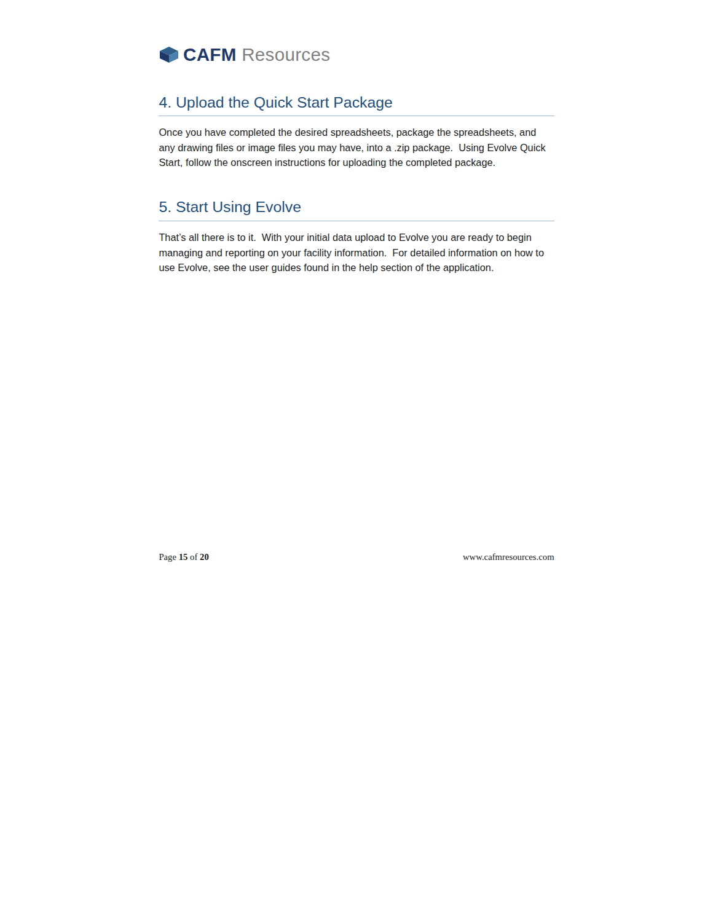CAFM Resources
4. Upload the Quick Start Package
Once you have completed the desired spreadsheets, package the spreadsheets, and any drawing files or image files you may have, into a .zip package. Using Evolve Quick Start, follow the onscreen instructions for uploading the completed package.
5. Start Using Evolve
That’s all there is to it. With your initial data upload to Evolve you are ready to begin managing and reporting on your facility information. For detailed information on how to use Evolve, see the user guides found in the help section of the application.
Page 15 of 20 www.cafmresources.com